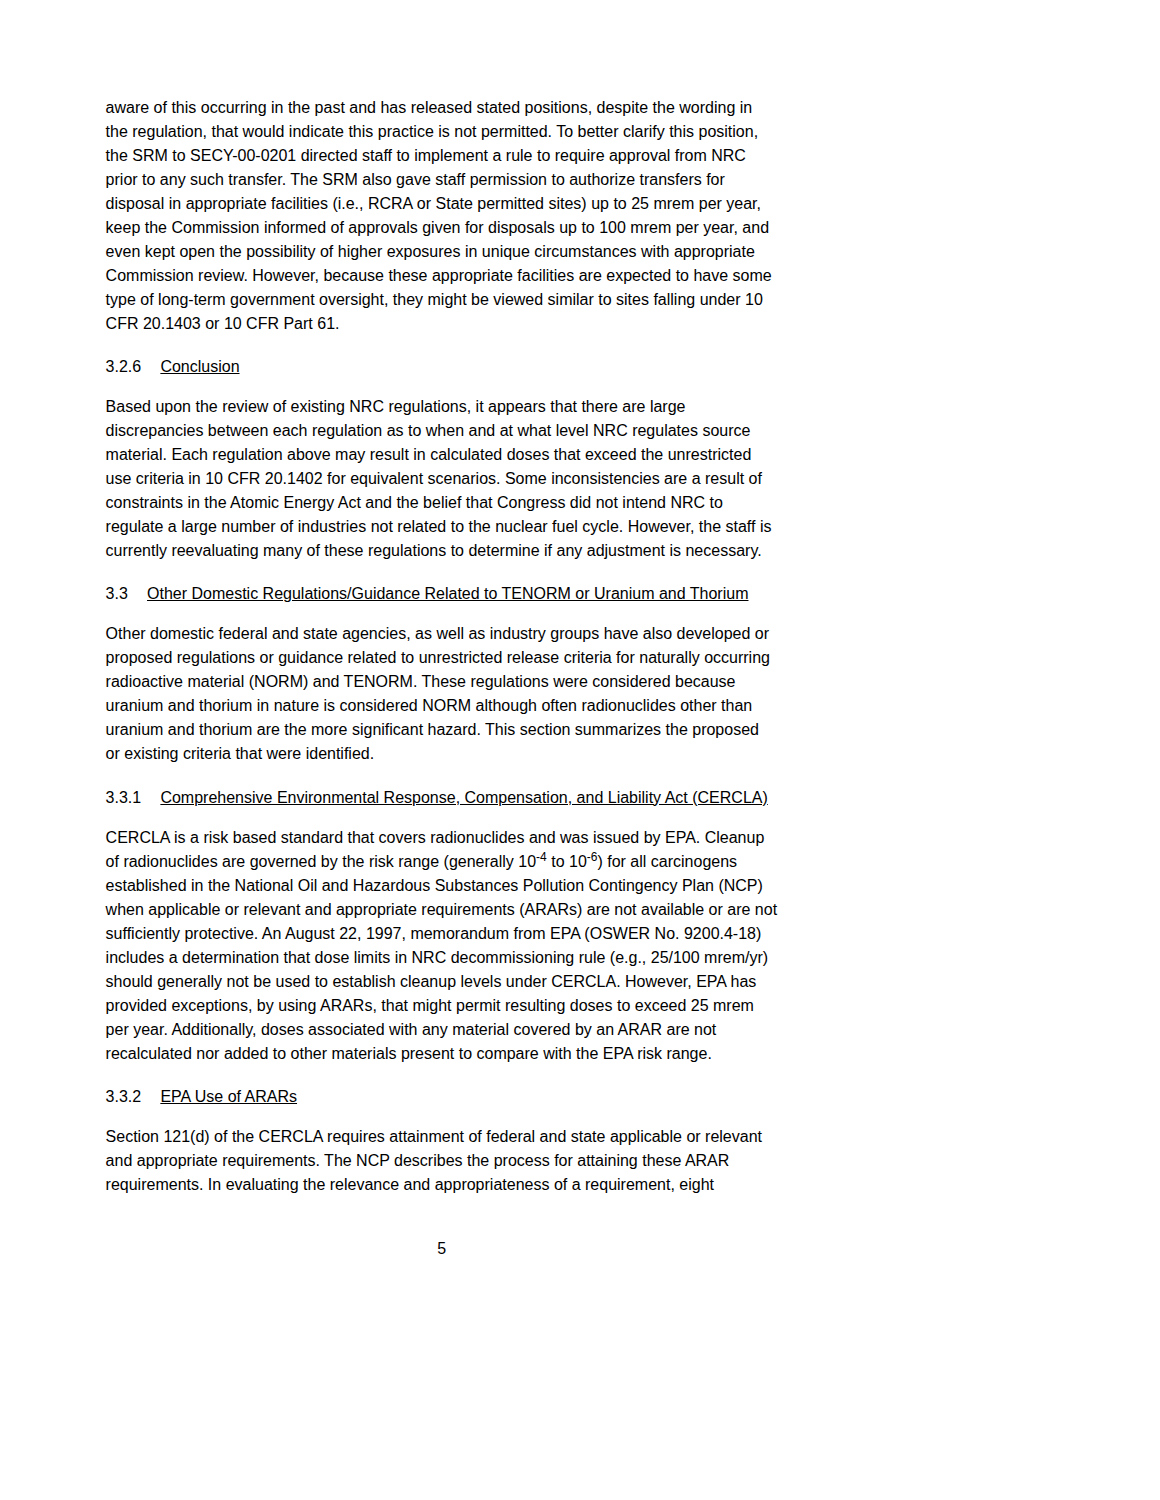aware of this occurring in the past and has released stated positions, despite the wording in the regulation, that would indicate this practice is not permitted. To better clarify this position, the SRM to SECY-00-0201 directed staff to implement a rule to require approval from NRC prior to any such transfer. The SRM also gave staff permission to authorize transfers for disposal in appropriate facilities (i.e., RCRA or State permitted sites) up to 25 mrem per year, keep the Commission informed of approvals given for disposals up to 100 mrem per year, and even kept open the possibility of higher exposures in unique circumstances with appropriate Commission review. However, because these appropriate facilities are expected to have some type of long-term government oversight, they might be viewed similar to sites falling under 10 CFR 20.1403 or 10 CFR Part 61.
3.2.6 Conclusion
Based upon the review of existing NRC regulations, it appears that there are large discrepancies between each regulation as to when and at what level NRC regulates source material. Each regulation above may result in calculated doses that exceed the unrestricted use criteria in 10 CFR 20.1402 for equivalent scenarios. Some inconsistencies are a result of constraints in the Atomic Energy Act and the belief that Congress did not intend NRC to regulate a large number of industries not related to the nuclear fuel cycle. However, the staff is currently reevaluating many of these regulations to determine if any adjustment is necessary.
3.3 Other Domestic Regulations/Guidance Related to TENORM or Uranium and Thorium
Other domestic federal and state agencies, as well as industry groups have also developed or proposed regulations or guidance related to unrestricted release criteria for naturally occurring radioactive material (NORM) and TENORM. These regulations were considered because uranium and thorium in nature is considered NORM although often radionuclides other than uranium and thorium are the more significant hazard. This section summarizes the proposed or existing criteria that were identified.
3.3.1 Comprehensive Environmental Response, Compensation, and Liability Act (CERCLA)
CERCLA is a risk based standard that covers radionuclides and was issued by EPA. Cleanup of radionuclides are governed by the risk range (generally 10-4 to 10-6) for all carcinogens established in the National Oil and Hazardous Substances Pollution Contingency Plan (NCP) when applicable or relevant and appropriate requirements (ARARs) are not available or are not sufficiently protective. An August 22, 1997, memorandum from EPA (OSWER No. 9200.4-18) includes a determination that dose limits in NRC decommissioning rule (e.g., 25/100 mrem/yr) should generally not be used to establish cleanup levels under CERCLA. However, EPA has provided exceptions, by using ARARs, that might permit resulting doses to exceed 25 mrem per year. Additionally, doses associated with any material covered by an ARAR are not recalculated nor added to other materials present to compare with the EPA risk range.
3.3.2 EPA Use of ARARs
Section 121(d) of the CERCLA requires attainment of federal and state applicable or relevant and appropriate requirements. The NCP describes the process for attaining these ARAR requirements. In evaluating the relevance and appropriateness of a requirement, eight
5